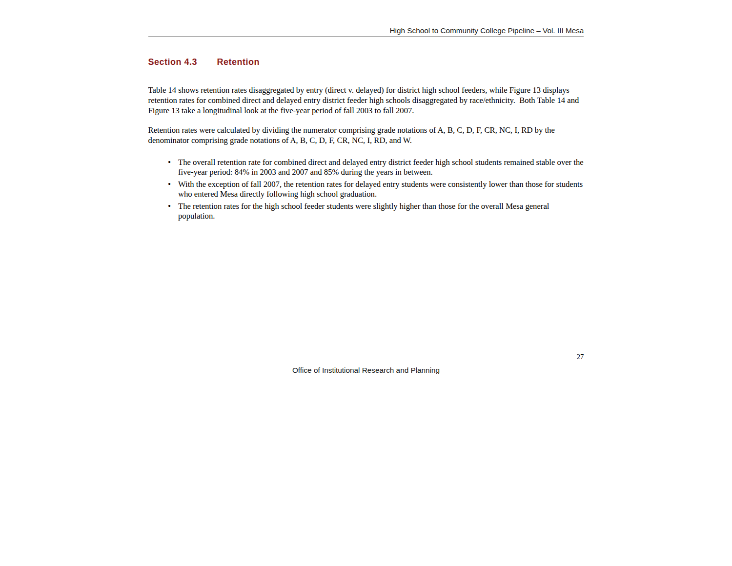High School to Community College Pipeline – Vol. III Mesa
Section 4.3 Retention
Table 14 shows retention rates disaggregated by entry (direct v. delayed) for district high school feeders, while Figure 13 displays retention rates for combined direct and delayed entry district feeder high schools disaggregated by race/ethnicity. Both Table 14 and Figure 13 take a longitudinal look at the five-year period of fall 2003 to fall 2007.
Retention rates were calculated by dividing the numerator comprising grade notations of A, B, C, D, F, CR, NC, I, RD by the denominator comprising grade notations of A, B, C, D, F, CR, NC, I, RD, and W.
The overall retention rate for combined direct and delayed entry district feeder high school students remained stable over the five-year period: 84% in 2003 and 2007 and 85% during the years in between.
With the exception of fall 2007, the retention rates for delayed entry students were consistently lower than those for students who entered Mesa directly following high school graduation.
The retention rates for the high school feeder students were slightly higher than those for the overall Mesa general population.
27 Office of Institutional Research and Planning